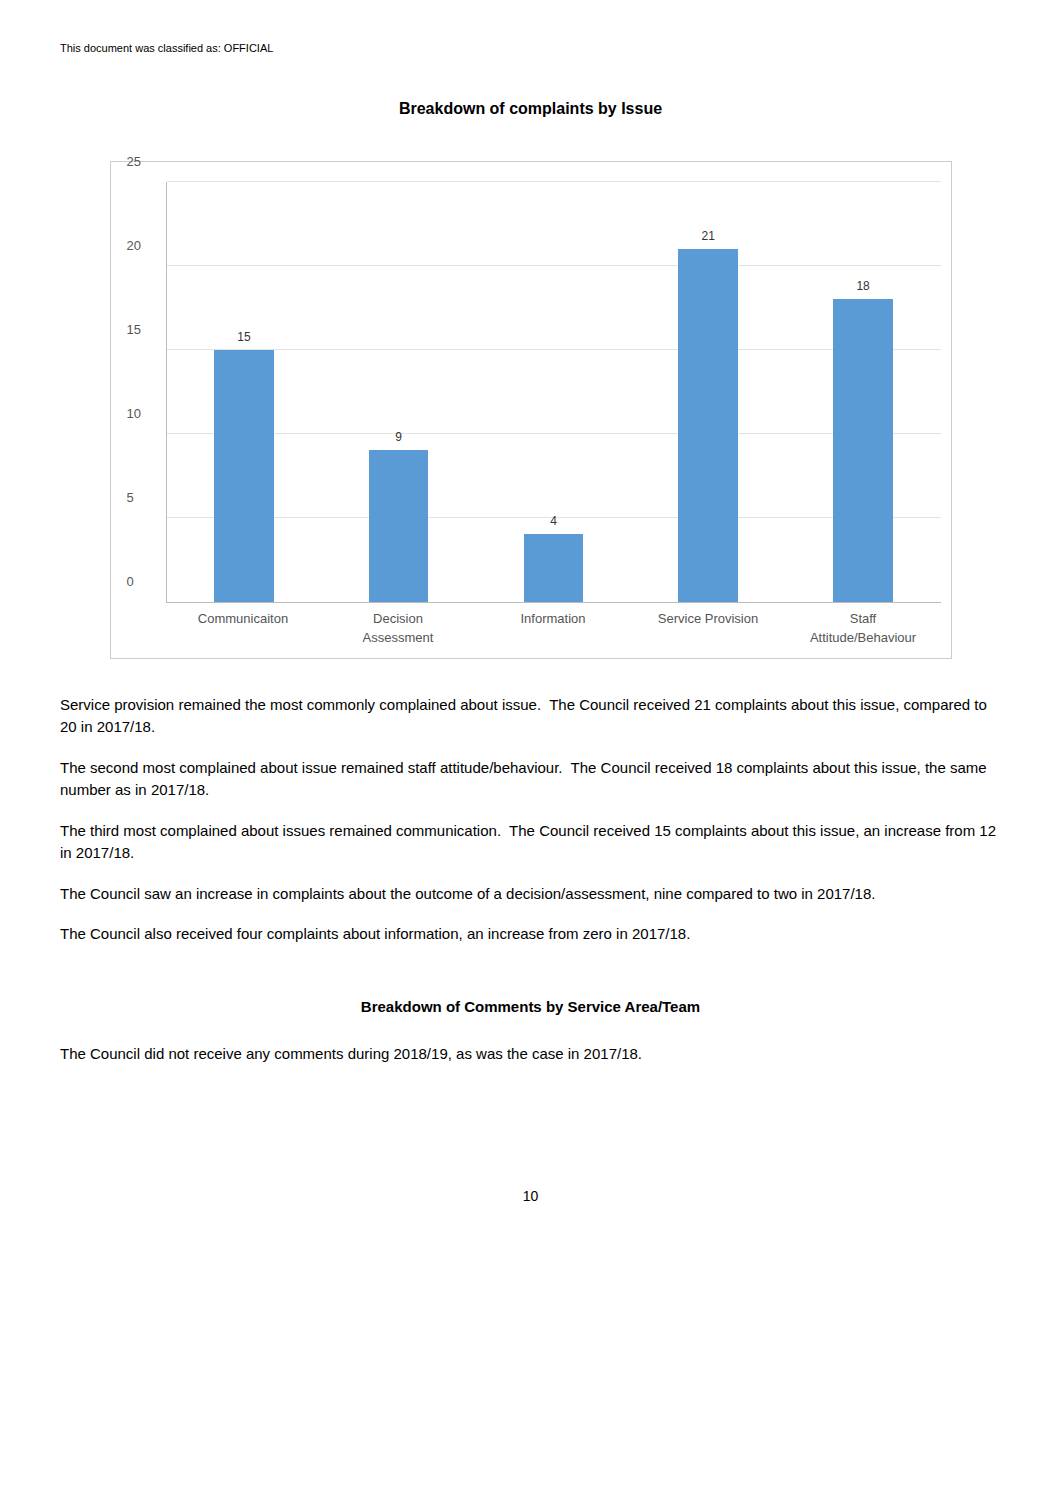This document was classified as: OFFICIAL
Breakdown of complaints by Issue
25
20
15
10
5
0
15
9
4
21
18
Communicaiton
Decision Assessment
Information
Service Provision
Staff Attitude/Behaviour
Service provision remained the most commonly complained about issue. The Council received 21 complaints about this issue, compared to 20 in 2017/18.
The second most complained about issue remained staff attitude/behaviour. The Council received 18 complaints about this issue, the same number as in 2017/18.
The third most complained about issues remained communication. The Council received 15 complaints about this issue, an increase from 12 in 2017/18.
The Council saw an increase in complaints about the outcome of a decision/assessment, nine compared to two in 2017/18.
The Council also received four complaints about information, an increase from zero in 2017/18.
Breakdown of Comments by Service Area/Team
The Council did not receive any comments during 2018/19, as was the case in 2017/18.
10